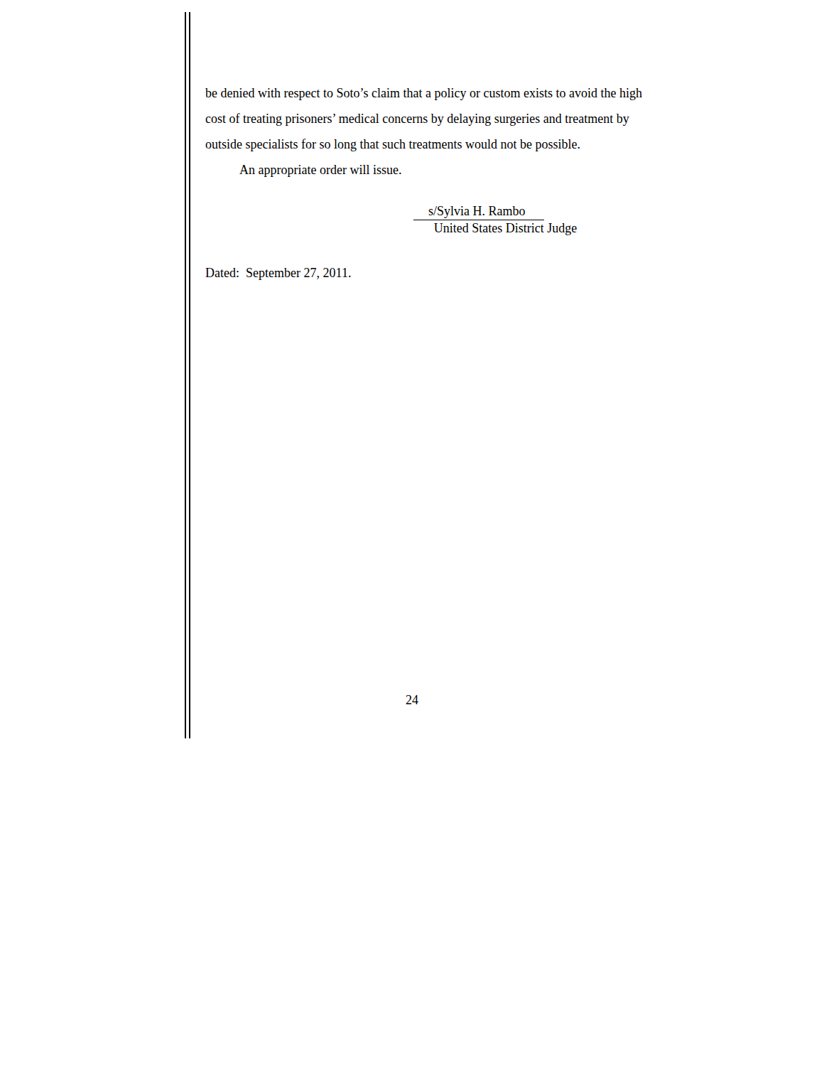be denied with respect to Soto’s claim that a policy or custom exists to avoid the high cost of treating prisoners’ medical concerns by delaying surgeries and treatment by outside specialists for so long that such treatments would not be possible.
An appropriate order will issue.
s/Sylvia H. Rambo United States District Judge
Dated: September 27, 2011.
24